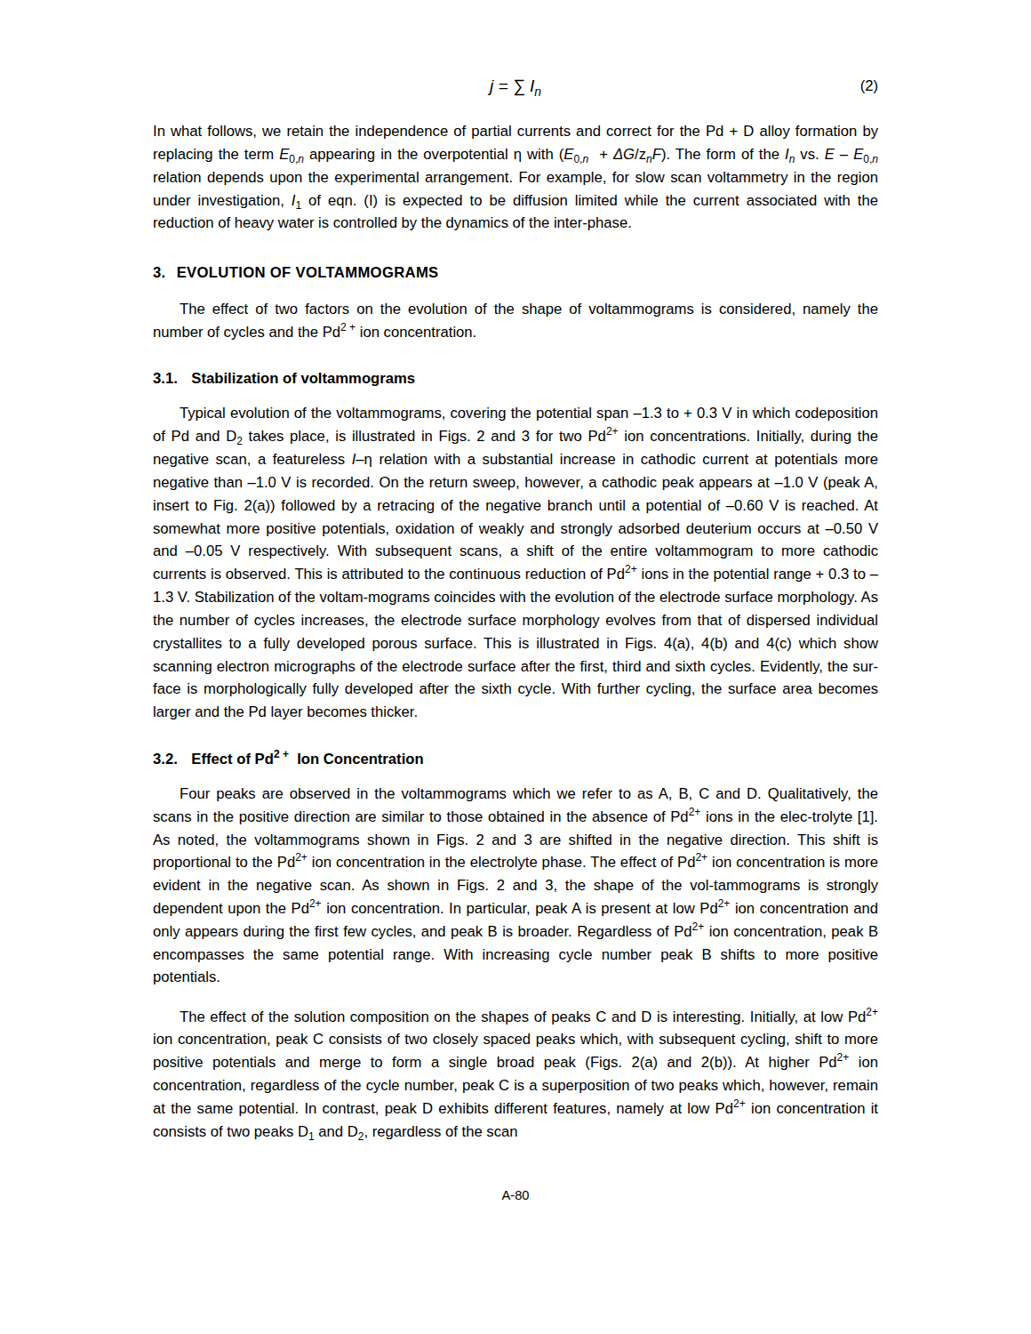j = ∑ In (2)
In what follows, we retain the independence of partial currents and correct for the Pd + D alloy formation by replacing the term E0,n appearing in the overpotential η with (E0,n + ΔG/znF). The form of the In vs. E – E0,n relation depends upon the experimental arrangement. For example, for slow scan voltammetry in the region under investigation, I1 of eqn. (I) is expected to be diffusion limited while the current associated with the reduction of heavy water is controlled by the dynamics of the inter-phase.
3. Evolution of Voltammograms
The effect of two factors on the evolution of the shape of voltammograms is considered, namely the number of cycles and the Pd2 + ion concentration.
3.1. Stabilization of voltammograms
Typical evolution of the voltammograms, covering the potential span –1.3 to + 0.3 V in which codeposition of Pd and D2 takes place, is illustrated in Figs. 2 and 3 for two Pd2+ ion concentrations. Initially, during the negative scan, a featureless I–η relation with a substantial increase in cathodic current at potentials more negative than –1.0 V is recorded. On the return sweep, however, a cathodic peak appears at –1.0 V (peak A, insert to Fig. 2(a)) followed by a retracing of the negative branch until a potential of –0.60 V is reached. At somewhat more positive potentials, oxidation of weakly and strongly adsorbed deuterium occurs at –0.50 V and –0.05 V respectively. With subsequent scans, a shift of the entire voltammogram to more cathodic currents is observed. This is attributed to the continuous reduction of Pd2+ ions in the potential range + 0.3 to –1.3 V. Stabilization of the voltam-mograms coincides with the evolution of the electrode surface morphology. As the number of cycles increases, the electrode surface morphology evolves from that of dispersed individual crystallites to a fully developed porous surface. This is illustrated in Figs. 4(a), 4(b) and 4(c) which show scanning electron micrographs of the electrode surface after the first, third and sixth cycles. Evidently, the sur-face is morphologically fully developed after the sixth cycle. With further cycling, the surface area becomes larger and the Pd layer becomes thicker.
3.2. Effect of Pd2 + Ion Concentration
Four peaks are observed in the voltammograms which we refer to as A, B, C and D. Qualitatively, the scans in the positive direction are similar to those obtained in the absence of Pd2+ ions in the elec-trolyte [1]. As noted, the voltammograms shown in Figs. 2 and 3 are shifted in the negative direction. This shift is proportional to the Pd2+ ion concentration in the electrolyte phase. The effect of Pd2+ ion concentration is more evident in the negative scan. As shown in Figs. 2 and 3, the shape of the vol-tammograms is strongly dependent upon the Pd2+ ion concentration. In particular, peak A is present at low Pd2+ ion concentration and only appears during the first few cycles, and peak B is broader. Regardless of Pd2+ ion concentration, peak B encompasses the same potential range. With increasing cycle number peak B shifts to more positive potentials.
The effect of the solution composition on the shapes of peaks C and D is interesting. Initially, at low Pd2+ ion concentration, peak C consists of two closely spaced peaks which, with subsequent cycling, shift to more positive potentials and merge to form a single broad peak (Figs. 2(a) and 2(b)). At higher Pd2+ ion concentration, regardless of the cycle number, peak C is a superposition of two peaks which, however, remain at the same potential. In contrast, peak D exhibits different features, namely at low Pd2+ ion concentration it consists of two peaks D1 and D2, regardless of the scan
A-80